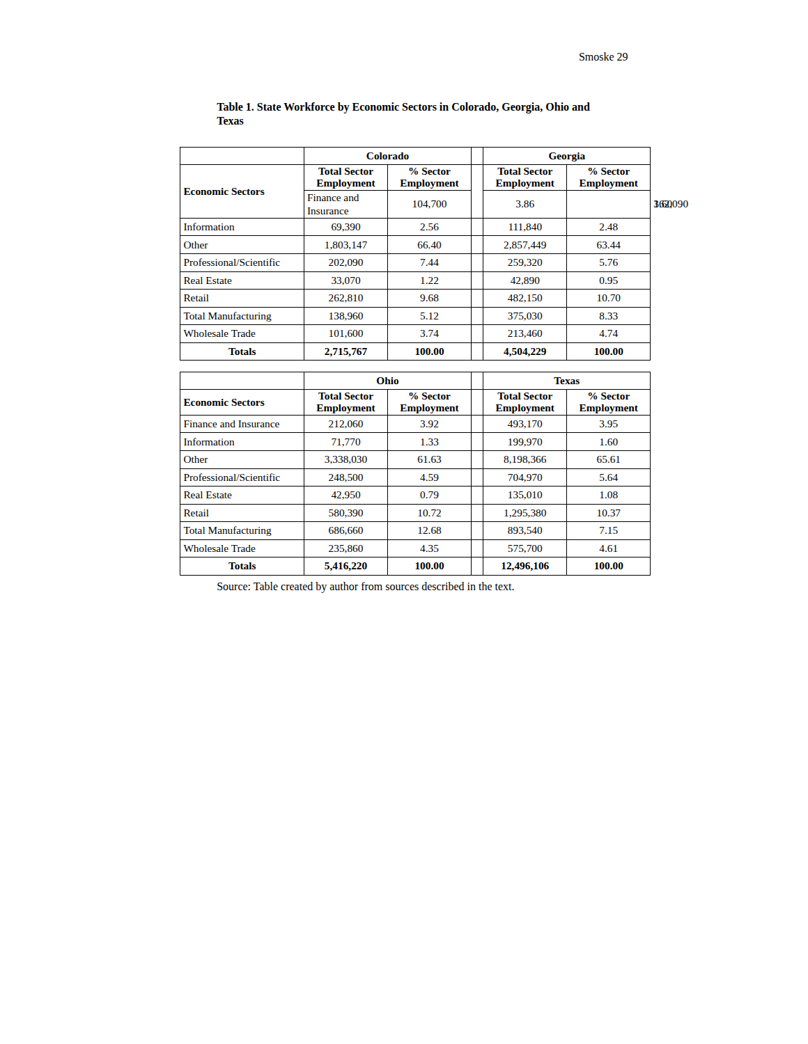Smoske 29
Table 1. State Workforce by Economic Sectors in Colorado, Georgia, Ohio and Texas
| | Colorado | | Georgia |
| Economic Sectors | Total Sector Employment | % Sector Employment | | Total Sector Employment | % Sector Employment |
| Finance and Insurance | 104,700 | 3.86 | | 162,090 | 3.60 |
| Information | 69,390 | 2.56 | | 111,840 | 2.48 |
| Other | 1,803,147 | 66.40 | | 2,857,449 | 63.44 |
| Professional/Scientific | 202,090 | 7.44 | | 259,320 | 5.76 |
| Real Estate | 33,070 | 1.22 | | 42,890 | 0.95 |
| Retail | 262,810 | 9.68 | | 482,150 | 10.70 |
| Total Manufacturing | 138,960 | 5.12 | | 375,030 | 8.33 |
| Wholesale Trade | 101,600 | 3.74 | | 213,460 | 4.74 |
| Totals | 2,715,767 | 100.00 | | 4,504,229 | 100.00 |
| | Ohio | | Texas |
| Economic Sectors | Total Sector Employment | % Sector Employment | | Total Sector Employment | % Sector Employment |
| Finance and Insurance | 212,060 | 3.92 | | 493,170 | 3.95 |
| Information | 71,770 | 1.33 | | 199,970 | 1.60 |
| Other | 3,338,030 | 61.63 | | 8,198,366 | 65.61 |
| Professional/Scientific | 248,500 | 4.59 | | 704,970 | 5.64 |
| Real Estate | 42,950 | 0.79 | | 135,010 | 1.08 |
| Retail | 580,390 | 10.72 | | 1,295,380 | 10.37 |
| Total Manufacturing | 686,660 | 12.68 | | 893,540 | 7.15 |
| Wholesale Trade | 235,860 | 4.35 | | 575,700 | 4.61 |
| Totals | 5,416,220 | 100.00 | | 12,496,106 | 100.00 |
Source: Table created by author from sources described in the text.